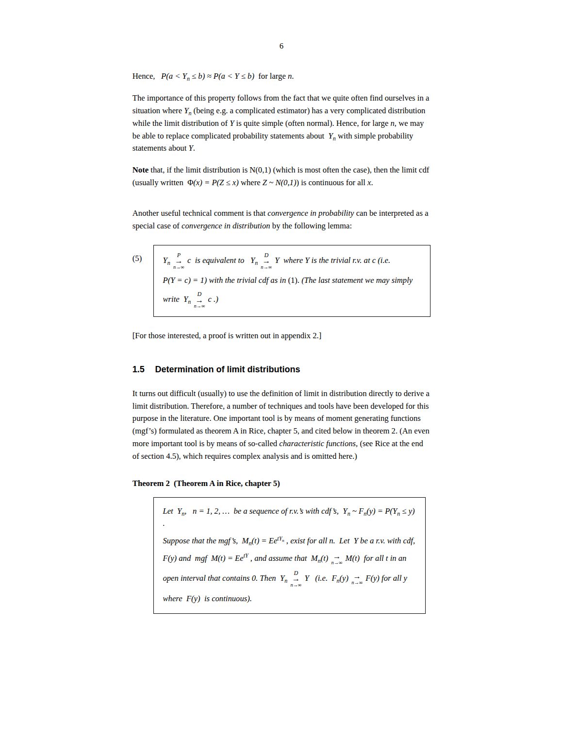6
Hence, P(a < Yn ≤ b) ≈ P(a < Y ≤ b) for large n.
The importance of this property follows from the fact that we quite often find ourselves in a situation where Yn (being e.g. a complicated estimator) has a very complicated distribution while the limit distribution of Y is quite simple (often normal). Hence, for large n, we may be able to replace complicated probability statements about Yn with simple probability statements about Y.
Note that, if the limit distribution is N(0,1) (which is most often the case), then the limit cdf (usually written Φ(x) = P(Z ≤ x) where Z ~ N(0,1)) is continuous for all x.
Another useful technical comment is that convergence in probability can be interpreted as a special case of convergence in distribution by the following lemma:
(5)
Yn P→n→∞ c is equivalent to Yn D→n→∞ Y where Y is the trivial r.v. at c (i.e.
P(Y = c) = 1) with the trivial cdf as in (1). (The last statement we may simply
write Yn D→n→∞ c .)
[For those interested, a proof is written out in appendix 2.]
1.5 Determination of limit distributions
It turns out difficult (usually) to use the definition of limit in distribution directly to derive a limit distribution. Therefore, a number of techniques and tools have been developed for this purpose in the literature. One important tool is by means of moment generating functions (mgf’s) formulated as theorem A in Rice, chapter 5, and cited below in theorem 2. (An even more important tool is by means of so-called characteristic functions, (see Rice at the end of section 4.5), which requires complex analysis and is omitted here.)
Theorem 2 (Theorem A in Rice, chapter 5)
Let Yn, n = 1, 2, … be a sequence of r.v.’s with cdf’s, Yn ~ Fn(y) = P(Yn ≤ y) .
Suppose that the mgf’s, Mn(t) = EetYn , exist for all n. Let Y be a r.v. with cdf,
F(y) and mgf M(t) = EetY , and assume that Mn(t) →n→∞ M(t) for all t in an
open interval that contains 0. Then Yn D→n→∞ Y (i.e. Fn(y) →n→∞ F(y) for all y
where F(y) is continuous).